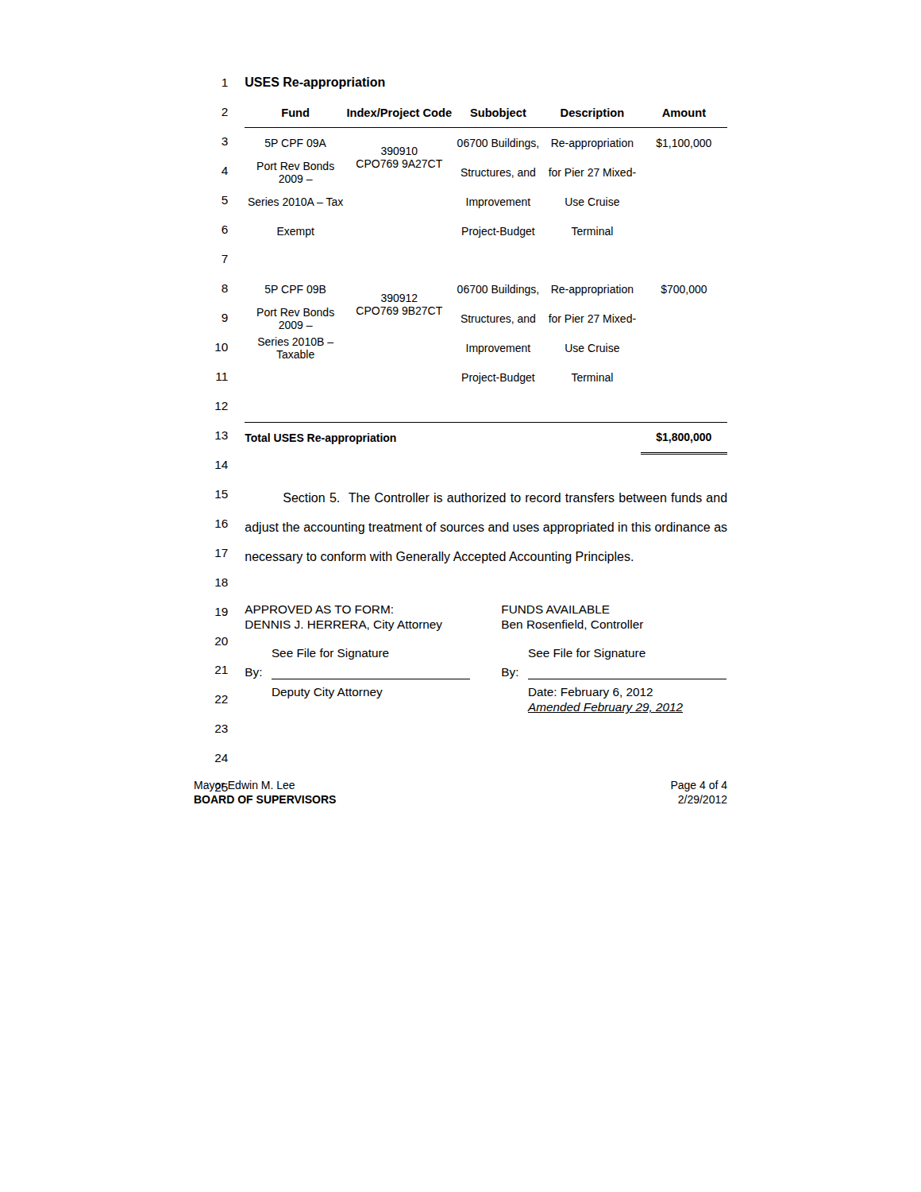1
2
3
4
5
6
7
8
9
10
11
12
13
14
15
16
17
18
19
20
21
22
23
24
25
USES Re-appropriation
| Fund | Index/Project Code | Subobject | Description | Amount |
| --- | --- | --- | --- | --- |
| 5P CPF 09A | 390910 CPO769 9A27CT | 06700 Buildings, | Re-appropriation | $1,100,000 |
| Port Rev Bonds 2009 – | Structures, and | for Pier 27 Mixed- | |
| Series 2010A – Tax | | Improvement | Use Cruise | |
| Exempt | | Project-Budget | Terminal | |
| 5P CPF 09B | 390912 CPO769 9B27CT | 06700 Buildings, | Re-appropriation | $700,000 |
| Port Rev Bonds 2009 – | Structures, and | for Pier 27 Mixed- | |
| Series 2010B – Taxable | | Improvement | Use Cruise | |
| | | Project-Budget | Terminal | |
| Total USES Re-appropriation | $1,800,000 |
Section 5. The Controller is authorized to record transfers between funds and adjust the accounting treatment of sources and uses appropriated in this ordinance as necessary to conform with Generally Accepted Accounting Principles.
APPROVED AS TO FORM:
DENNIS J. HERRERA, City Attorney
See File for Signature
By:
Deputy City Attorney
FUNDS AVAILABLE
Ben Rosenfield, Controller
See File for Signature
By:
Date: February 6, 2012 Amended February 29, 2012
Mayor Edwin M. Lee
BOARD OF SUPERVISORS
Page 4 of 4
2/29/2012